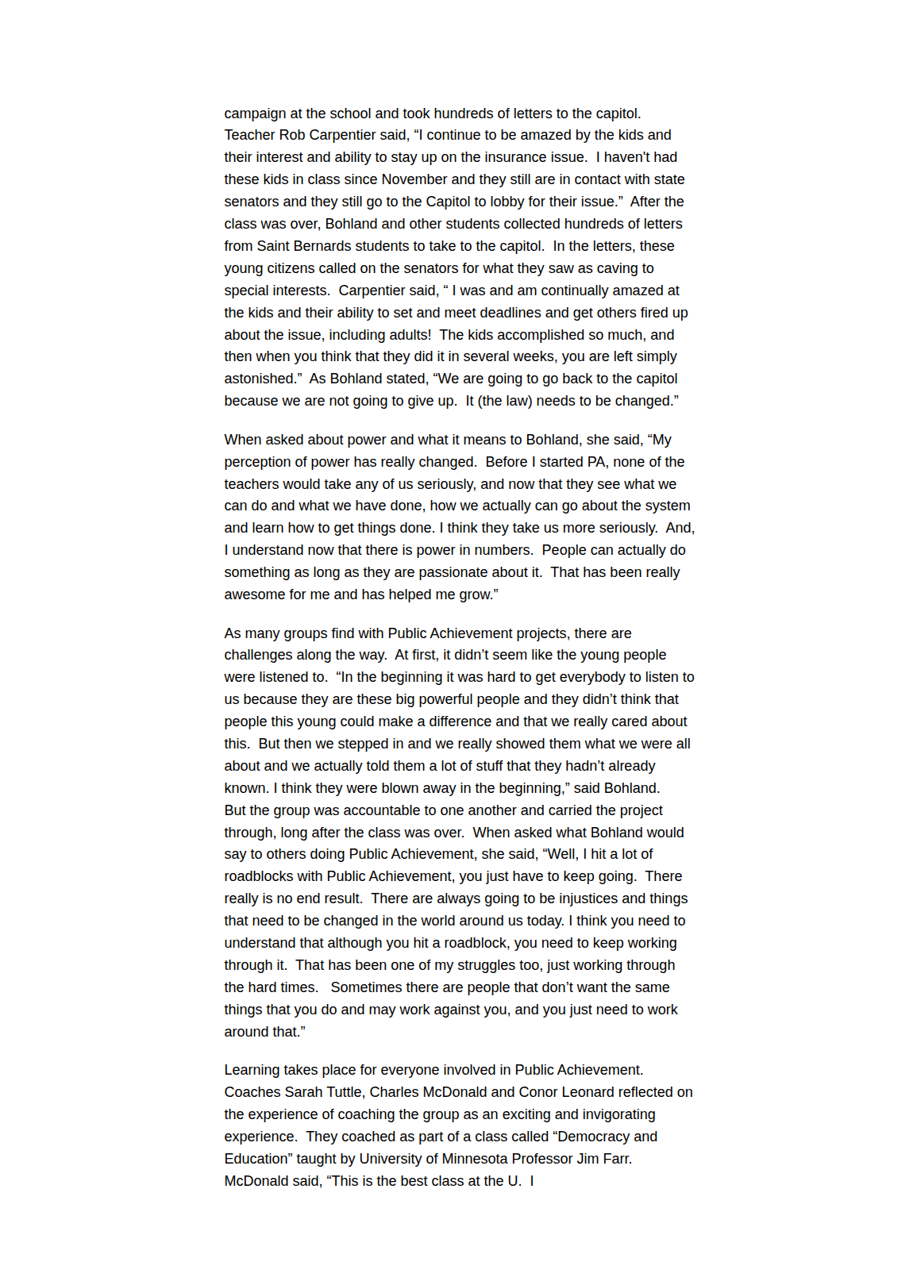campaign at the school and took hundreds of letters to the capitol. Teacher Rob Carpentier said, “I continue to be amazed by the kids and their interest and ability to stay up on the insurance issue. I haven't had these kids in class since November and they still are in contact with state senators and they still go to the Capitol to lobby for their issue.” After the class was over, Bohland and other students collected hundreds of letters from Saint Bernards students to take to the capitol. In the letters, these young citizens called on the senators for what they saw as caving to special interests. Carpentier said, “ I was and am continually amazed at the kids and their ability to set and meet deadlines and get others fired up about the issue, including adults! The kids accomplished so much, and then when you think that they did it in several weeks, you are left simply astonished.” As Bohland stated, “We are going to go back to the capitol because we are not going to give up. It (the law) needs to be changed.”
When asked about power and what it means to Bohland, she said, “My perception of power has really changed. Before I started PA, none of the teachers would take any of us seriously, and now that they see what we can do and what we have done, how we actually can go about the system and learn how to get things done. I think they take us more seriously. And, I understand now that there is power in numbers. People can actually do something as long as they are passionate about it. That has been really awesome for me and has helped me grow.”
As many groups find with Public Achievement projects, there are challenges along the way. At first, it didn’t seem like the young people were listened to. “In the beginning it was hard to get everybody to listen to us because they are these big powerful people and they didn’t think that people this young could make a difference and that we really cared about this. But then we stepped in and we really showed them what we were all about and we actually told them a lot of stuff that they hadn’t already known. I think they were blown away in the beginning,” said Bohland. But the group was accountable to one another and carried the project through, long after the class was over. When asked what Bohland would say to others doing Public Achievement, she said, “Well, I hit a lot of roadblocks with Public Achievement, you just have to keep going. There really is no end result. There are always going to be injustices and things that need to be changed in the world around us today. I think you need to understand that although you hit a roadblock, you need to keep working through it. That has been one of my struggles too, just working through the hard times. Sometimes there are people that don’t want the same things that you do and may work against you, and you just need to work around that.”
Learning takes place for everyone involved in Public Achievement. Coaches Sarah Tuttle, Charles McDonald and Conor Leonard reflected on the experience of coaching the group as an exciting and invigorating experience. They coached as part of a class called “Democracy and Education” taught by University of Minnesota Professor Jim Farr. McDonald said, “This is the best class at the U. I